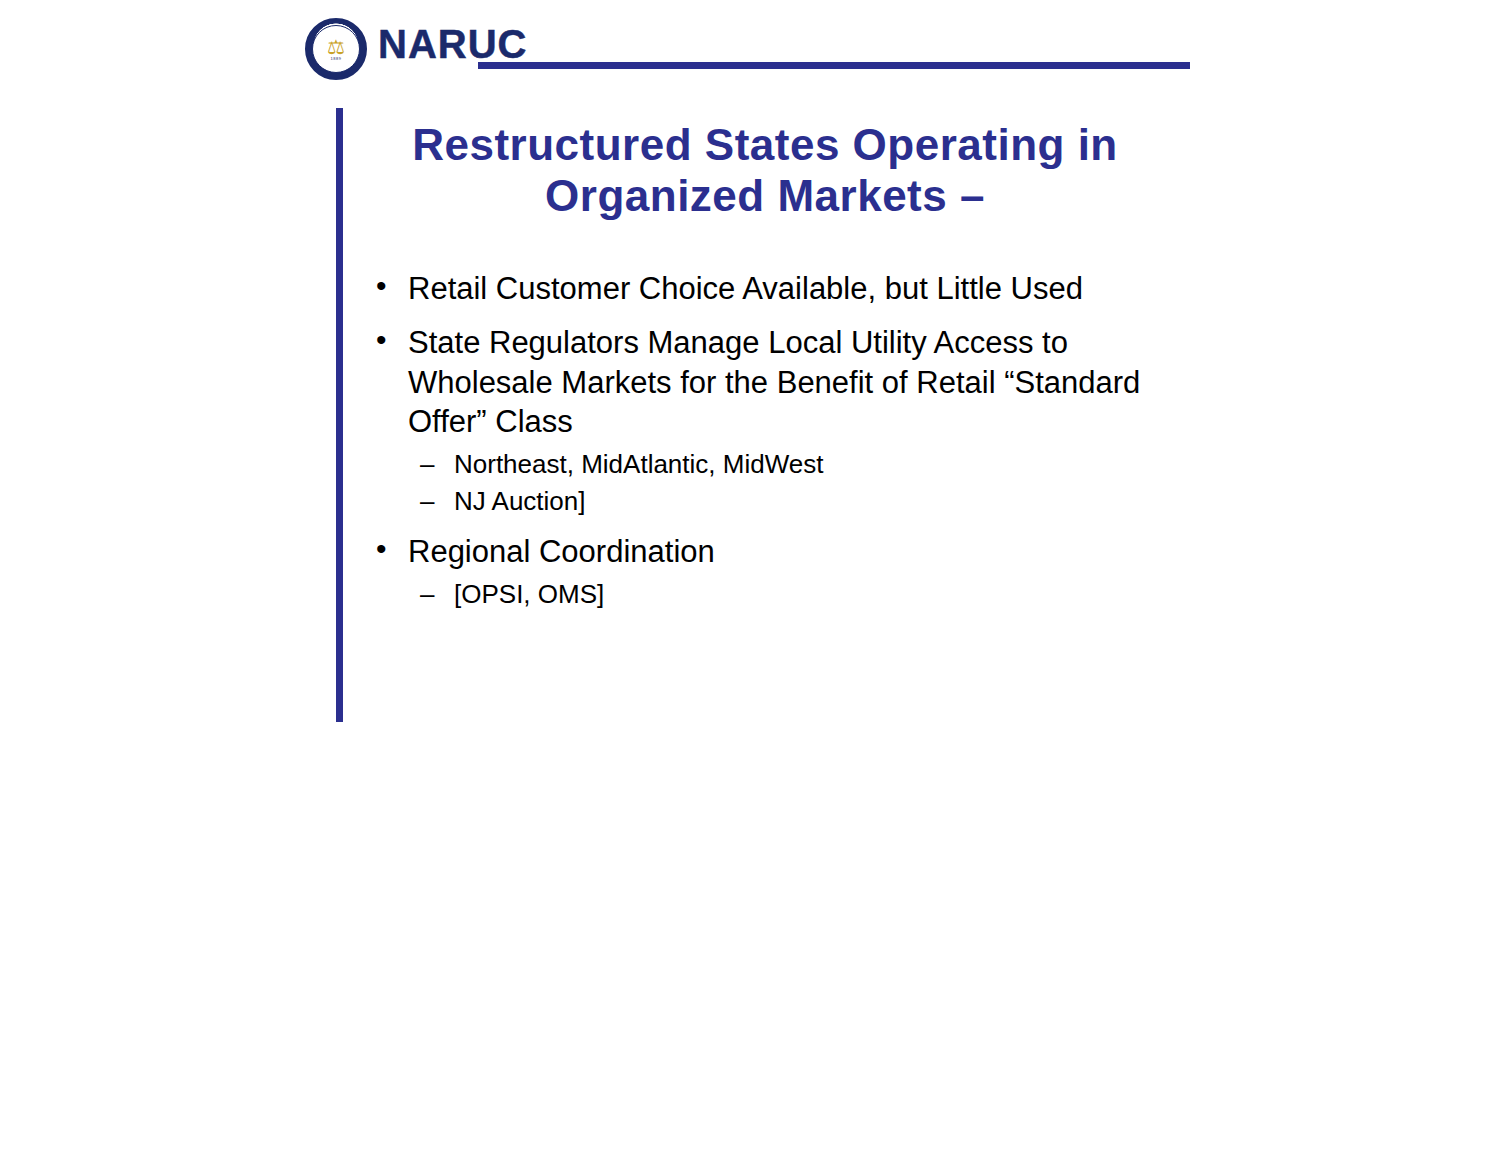⚖
1889
NARUC
Restructured States Operating in Organized Markets –
Retail Customer Choice Available, but Little Used
State Regulators Manage Local Utility Access to Wholesale Markets for the Benefit of Retail “Standard Offer” Class
Northeast, MidAtlantic, MidWest
NJ Auction]
Regional Coordination
[OPSI, OMS]